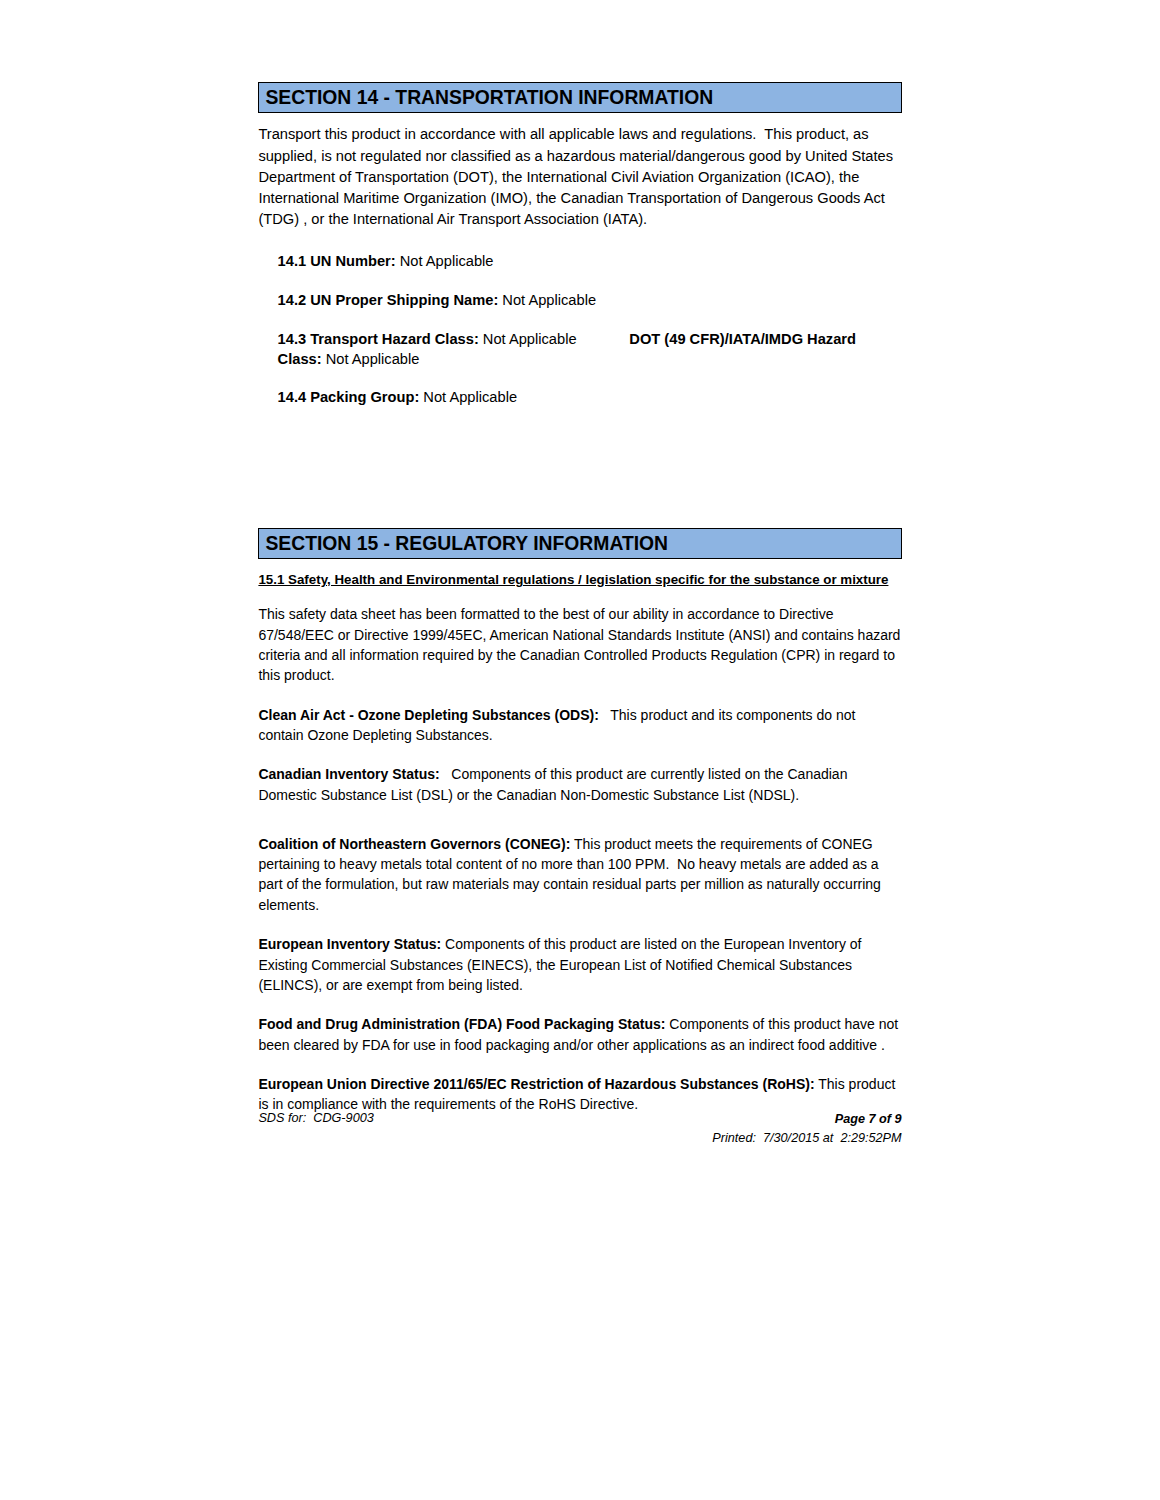SECTION 14 - TRANSPORTATION INFORMATION
Transport this product in accordance with all applicable laws and regulations. This product, as supplied, is not regulated nor classified as a hazardous material/dangerous good by United States Department of Transportation (DOT), the International Civil Aviation Organization (ICAO), the International Maritime Organization (IMO), the Canadian Transportation of Dangerous Goods Act (TDG) , or the International Air Transport Association (IATA).
14.1 UN Number: Not Applicable
14.2 UN Proper Shipping Name: Not Applicable
14.3 Transport Hazard Class: Not Applicable DOT (49 CFR)/IATA/IMDG Hazard Class: Not Applicable
14.4 Packing Group: Not Applicable
SECTION 15 - REGULATORY INFORMATION
15.1 Safety, Health and Environmental regulations / legislation specific for the substance or mixture
This safety data sheet has been formatted to the best of our ability in accordance to Directive 67/548/EEC or Directive 1999/45EC, American National Standards Institute (ANSI) and contains hazard criteria and all information required by the Canadian Controlled Products Regulation (CPR) in regard to this product.
Clean Air Act - Ozone Depleting Substances (ODS): This product and its components do not contain Ozone Depleting Substances.
Canadian Inventory Status: Components of this product are currently listed on the Canadian Domestic Substance List (DSL) or the Canadian Non-Domestic Substance List (NDSL).
Coalition of Northeastern Governors (CONEG): This product meets the requirements of CONEG pertaining to heavy metals total content of no more than 100 PPM. No heavy metals are added as a part of the formulation, but raw materials may contain residual parts per million as naturally occurring elements.
European Inventory Status: Components of this product are listed on the European Inventory of Existing Commercial Substances (EINECS), the European List of Notified Chemical Substances (ELINCS), or are exempt from being listed.
Food and Drug Administration (FDA) Food Packaging Status: Components of this product have not been cleared by FDA for use in food packaging and/or other applications as an indirect food additive .
European Union Directive 2011/65/EC Restriction of Hazardous Substances (RoHS): This product is in compliance with the requirements of the RoHS Directive.
SDS for: CDG-9003
Page 7 of 9
Printed: 7/30/2015 at 2:29:52PM